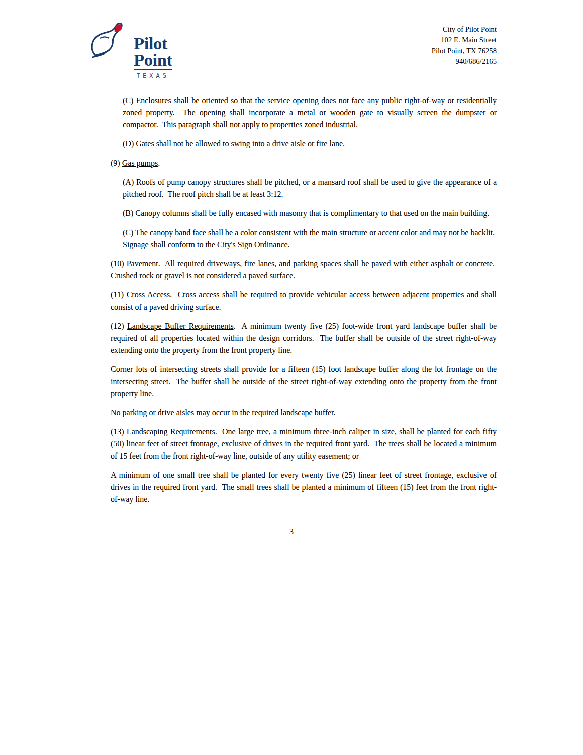Pilot
Point
TEXAS
City of Pilot Point
102 E. Main Street
Pilot Point, TX 76258
940/686/2165
(C) Enclosures shall be oriented so that the service opening does not face any public right-of-way or residentially zoned property. The opening shall incorporate a metal or wooden gate to visually screen the dumpster or compactor. This paragraph shall not apply to properties zoned industrial.
(D) Gates shall not be allowed to swing into a drive aisle or fire lane.
(9) Gas pumps.
(A) Roofs of pump canopy structures shall be pitched, or a mansard roof shall be used to give the appearance of a pitched roof. The roof pitch shall be at least 3:12.
(B) Canopy columns shall be fully encased with masonry that is complimentary to that used on the main building.
(C) The canopy band face shall be a color consistent with the main structure or accent color and may not be backlit. Signage shall conform to the City's Sign Ordinance.
(10) Pavement. All required driveways, fire lanes, and parking spaces shall be paved with either asphalt or concrete. Crushed rock or gravel is not considered a paved surface.
(11) Cross Access. Cross access shall be required to provide vehicular access between adjacent properties and shall consist of a paved driving surface.
(12) Landscape Buffer Requirements. A minimum twenty five (25) foot-wide front yard landscape buffer shall be required of all properties located within the design corridors. The buffer shall be outside of the street right-of-way extending onto the property from the front property line.
Corner lots of intersecting streets shall provide for a fifteen (15) foot landscape buffer along the lot frontage on the intersecting street. The buffer shall be outside of the street right-of-way extending onto the property from the front property line.
No parking or drive aisles may occur in the required landscape buffer.
(13) Landscaping Requirements. One large tree, a minimum three-inch caliper in size, shall be planted for each fifty (50) linear feet of street frontage, exclusive of drives in the required front yard. The trees shall be located a minimum of 15 feet from the front right-of-way line, outside of any utility easement; or
A minimum of one small tree shall be planted for every twenty five (25) linear feet of street frontage, exclusive of drives in the required front yard. The small trees shall be planted a minimum of fifteen (15) feet from the front right-of-way line.
3